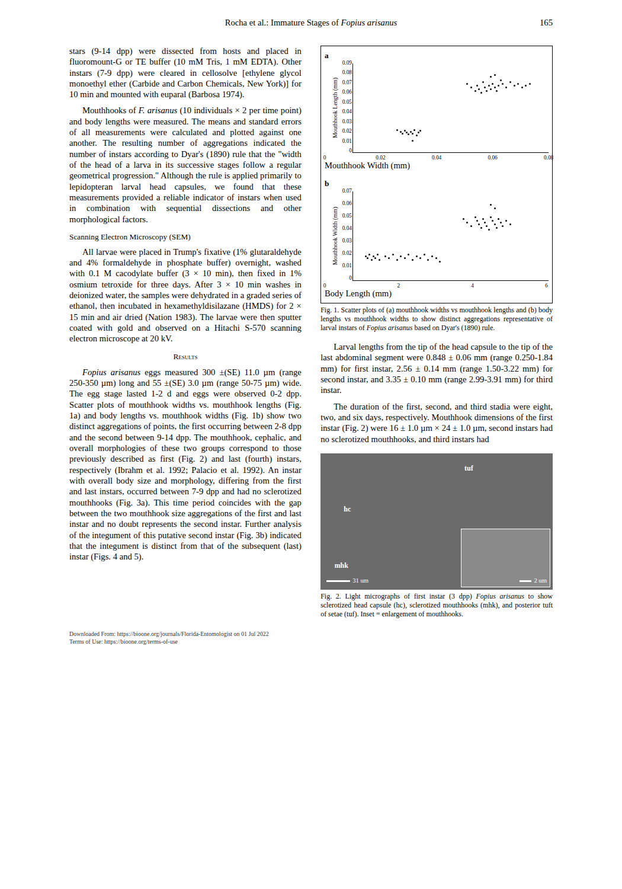Rocha et al.: Immature Stages of Fopius arisanus 165
stars (9-14 dpp) were dissected from hosts and placed in fluoromount-G or TE buffer (10 mM Tris, 1 mM EDTA). Other instars (7-9 dpp) were cleared in cellosolve [ethylene glycol monoethyl ether (Carbide and Carbon Chemicals, New York)] for 10 min and mounted with euparal (Barbosa 1974).
Mouthhooks of F. arisanus (10 individuals × 2 per time point) and body lengths were measured. The means and standard errors of all measurements were calculated and plotted against one another. The resulting number of aggregations indicated the number of instars according to Dyar's (1890) rule that the "width of the head of a larva in its successive stages follow a regular geometrical progression." Although the rule is applied primarily to lepidopteran larval head capsules, we found that these measurements provided a reliable indicator of instars when used in combination with sequential dissections and other morphological factors.
Scanning Electron Microscopy (SEM)
All larvae were placed in Trump's fixative (1% glutaraldehyde and 4% formaldehyde in phosphate buffer) overnight, washed with 0.1 M cacodylate buffer (3 × 10 min), then fixed in 1% osmium tetroxide for three days. After 3 × 10 min washes in deionized water, the samples were dehydrated in a graded series of ethanol, then incubated in hexamethyldisilazane (HMDS) for 2 × 15 min and air dried (Nation 1983). The larvae were then sputter coated with gold and observed on a Hitachi S-570 scanning electron microscope at 20 kV.
Results
Fopius arisanus eggs measured 300 ±(SE) 11.0 µm (range 250-350 µm) long and 55 ±(SE) 3.0 µm (range 50-75 µm) wide. The egg stage lasted 1-2 d and eggs were observed 0-2 dpp. Scatter plots of mouthhook widths vs. mouthhook lengths (Fig. 1a) and body lengths vs. mouthhook widths (Fig. 1b) show two distinct aggregations of points, the first occurring between 2-8 dpp and the second between 9-14 dpp. The mouthhook, cephalic, and overall morphologies of these two groups correspond to those previously described as first (Fig. 2) and last (fourth) instars, respectively (Ibrahm et al. 1992; Palacio et al. 1992). An instar with overall body size and morphology, differing from the first and last instars, occurred between 7-9 dpp and had no sclerotized mouthhooks (Fig. 3a). This time period coincides with the gap between the two mouthhook size aggregations of the first and last instar and no doubt represents the second instar. Further analysis of the integument of this putative second instar (Fig. 3b) indicated that the integument is distinct from that of the subsequent (last) instar (Figs. 4 and 5).
a
Mouthhook Length (mm)
0.09 0.08 0.07 0.06 0.05 0.04 0.03 0.02 0.01 0
0 0.02 0.04 0.06 0.08
Mouthhook Width (mm)
b
Mouthhook Width (mm)
0.07 0.06 0.05 0.04 0.03 0.02 0.01 0
0 2 4 6
Body Length (mm)
Fig. 1. Scatter plots of (a) mouthhook widths vs mouthhook lengths and (b) body lengths vs mouthhook widths to show distinct aggregations representative of larval instars of Fopius arisanus based on Dyar's (1890) rule.
Larval lengths from the tip of the head capsule to the tip of the last abdominal segment were 0.848 ± 0.06 mm (range 0.250-1.84 mm) for first instar, 2.56 ± 0.14 mm (range 1.50-3.22 mm) for second instar, and 3.35 ± 0.10 mm (range 2.99-3.91 mm) for third instar.
The duration of the first, second, and third stadia were eight, two, and six days, respectively. Mouthhook dimensions of the first instar (Fig. 2) were 16 ± 1.0 µm × 24 ± 1.0 µm, second instars had no sclerotized mouthhooks, and third instars had
tuf hc mhk
31 um
2 um
Fig. 2. Light micrographs of first instar (3 dpp) Fopius arisanus to show sclerotized head capsule (hc), sclerotized mouthhooks (mhk), and posterior tuft of setae (tuf). Inset = enlargement of mouthhooks.
Downloaded From: https://bioone.org/journals/Florida-Entomologist on 01 Jul 2022
Terms of Use: https://bioone.org/terms-of-use